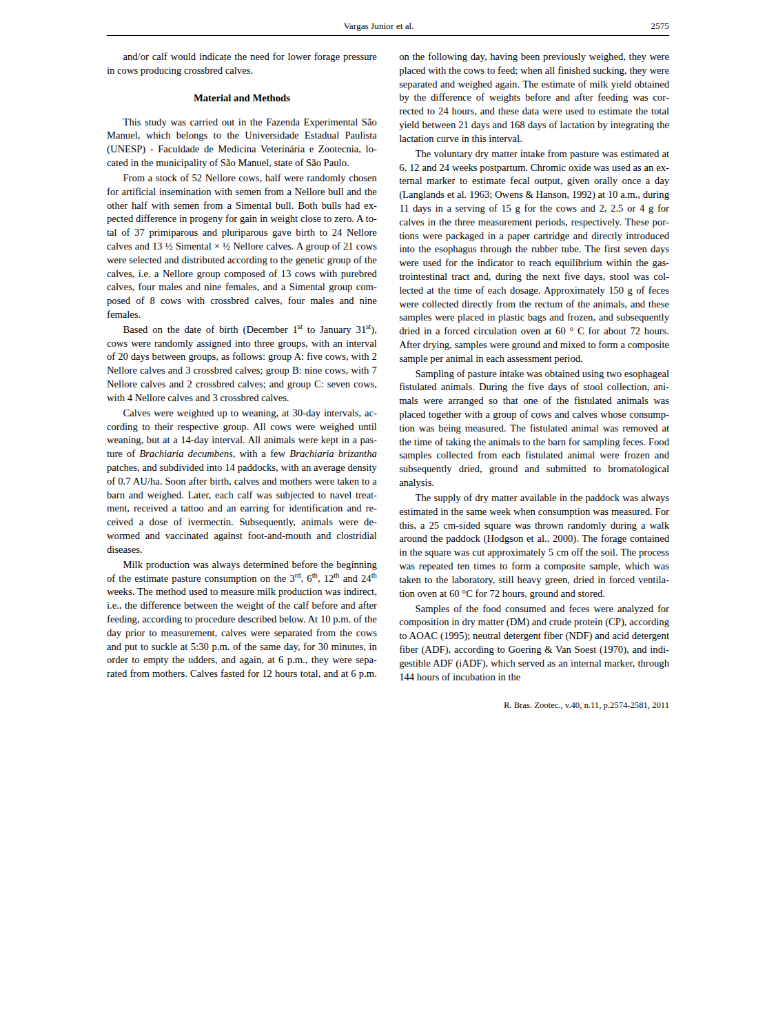Vargas Junior et al. 2575
and/or calf would indicate the need for lower forage pressure in cows producing crossbred calves.
Material and Methods
This study was carried out in the Fazenda Experimental São Manuel, which belongs to the Universidade Estadual Paulista (UNESP) - Faculdade de Medicina Veterinária e Zootecnia, located in the municipality of São Manuel, state of São Paulo.
From a stock of 52 Nellore cows, half were randomly chosen for artificial insemination with semen from a Nellore bull and the other half with semen from a Simental bull. Both bulls had expected difference in progeny for gain in weight close to zero. A total of 37 primiparous and pluriparous gave birth to 24 Nellore calves and 13 ½ Simental × ½ Nellore calves. A group of 21 cows were selected and distributed according to the genetic group of the calves, i.e. a Nellore group composed of 13 cows with purebred calves, four males and nine females, and a Simental group composed of 8 cows with crossbred calves, four males and nine females.
Based on the date of birth (December 1st to January 31st), cows were randomly assigned into three groups, with an interval of 20 days between groups, as follows: group A: five cows, with 2 Nellore calves and 3 crossbred calves; group B: nine cows, with 7 Nellore calves and 2 crossbred calves; and group C: seven cows, with 4 Nellore calves and 3 crossbred calves.
Calves were weighted up to weaning, at 30-day intervals, according to their respective group. All cows were weighed until weaning, but at a 14-day interval. All animals were kept in a pasture of Brachiaria decumbens, with a few Brachiaria brizantha patches, and subdivided into 14 paddocks, with an average density of 0.7 AU/ha. Soon after birth, calves and mothers were taken to a barn and weighed. Later, each calf was subjected to navel treatment, received a tattoo and an earring for identification and received a dose of ivermectin. Subsequently, animals were dewormed and vaccinated against foot-and-mouth and clostridial diseases.
Milk production was always determined before the beginning of the estimate pasture consumption on the 3rd, 6th, 12th and 24th weeks. The method used to measure milk production was indirect, i.e., the difference between the weight of the calf before and after feeding, according to procedure described below. At 10 p.m. of the day prior to measurement, calves were separated from the cows and put to suckle at 5:30 p.m. of the same day, for 30 minutes, in order to empty the udders, and again, at 6 p.m., they were separated from mothers. Calves fasted for 12 hours total, and at 6 p.m. on the following day, having been previously weighed, they were placed with the cows to feed; when all finished sucking, they were separated and weighed again. The estimate of milk yield obtained by the difference of weights before and after feeding was corrected to 24 hours, and these data were used to estimate the total yield between 21 days and 168 days of lactation by integrating the lactation curve in this interval.
The voluntary dry matter intake from pasture was estimated at 6, 12 and 24 weeks postpartum. Chromic oxide was used as an external marker to estimate fecal output, given orally once a day (Langlands et al. 1963; Owens & Hanson, 1992) at 10 a.m., during 11 days in a serving of 15 g for the cows and 2, 2.5 or 4 g for calves in the three measurement periods, respectively. These portions were packaged in a paper cartridge and directly introduced into the esophagus through the rubber tube. The first seven days were used for the indicator to reach equilibrium within the gastrointestinal tract and, during the next five days, stool was collected at the time of each dosage. Approximately 150 g of feces were collected directly from the rectum of the animals, and these samples were placed in plastic bags and frozen, and subsequently dried in a forced circulation oven at 60 ° C for about 72 hours. After drying, samples were ground and mixed to form a composite sample per animal in each assessment period.
Sampling of pasture intake was obtained using two esophageal fistulated animals. During the five days of stool collection, animals were arranged so that one of the fistulated animals was placed together with a group of cows and calves whose consumption was being measured. The fistulated animal was removed at the time of taking the animals to the barn for sampling feces. Food samples collected from each fistulated animal were frozen and subsequently dried, ground and submitted to bromatological analysis.
The supply of dry matter available in the paddock was always estimated in the same week when consumption was measured. For this, a 25 cm-sided square was thrown randomly during a walk around the paddock (Hodgson et al., 2000). The forage contained in the square was cut approximately 5 cm off the soil. The process was repeated ten times to form a composite sample, which was taken to the laboratory, still heavy green, dried in forced ventilation oven at 60 °C for 72 hours, ground and stored.
Samples of the food consumed and feces were analyzed for composition in dry matter (DM) and crude protein (CP), according to AOAC (1995); neutral detergent fiber (NDF) and acid detergent fiber (ADF), according to Goering & Van Soest (1970), and indigestible ADF (iADF), which served as an internal marker, through 144 hours of incubation in the
R. Bras. Zootec., v.40, n.11, p.2574-2581, 2011